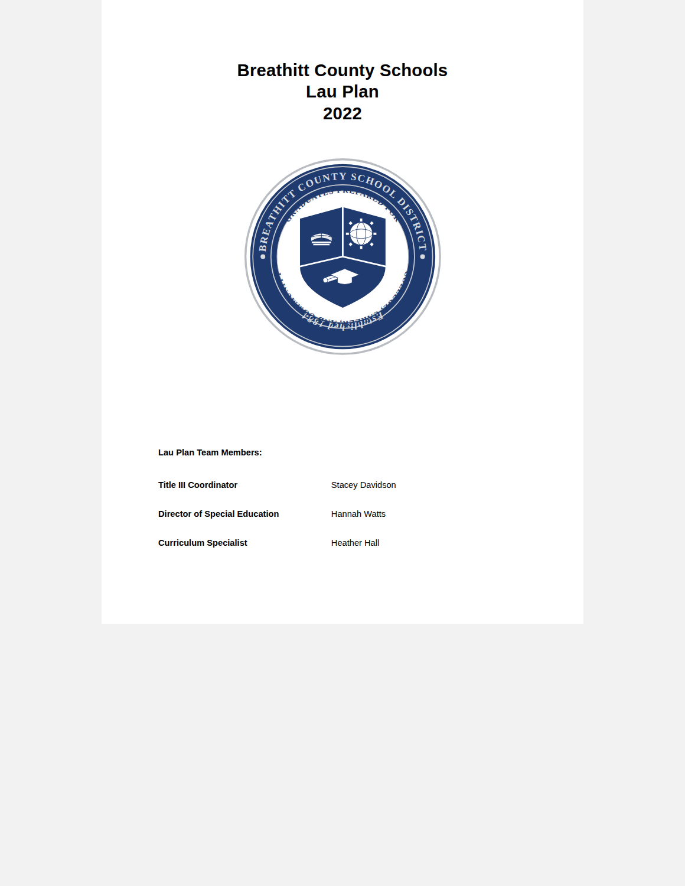Breathitt County Schools Lau Plan 2022
BREATHITT COUNTY SCHOOL DISTRICT Established 1884 GRADUATES PREPARED FOR COLLEGE, CAREER, AND COMMUNITY
Lau Plan Team Members:
| Title III Coordinator | Stacey Davidson |
| Director of Special Education | Hannah Watts |
| Curriculum Specialist | Heather Hall |